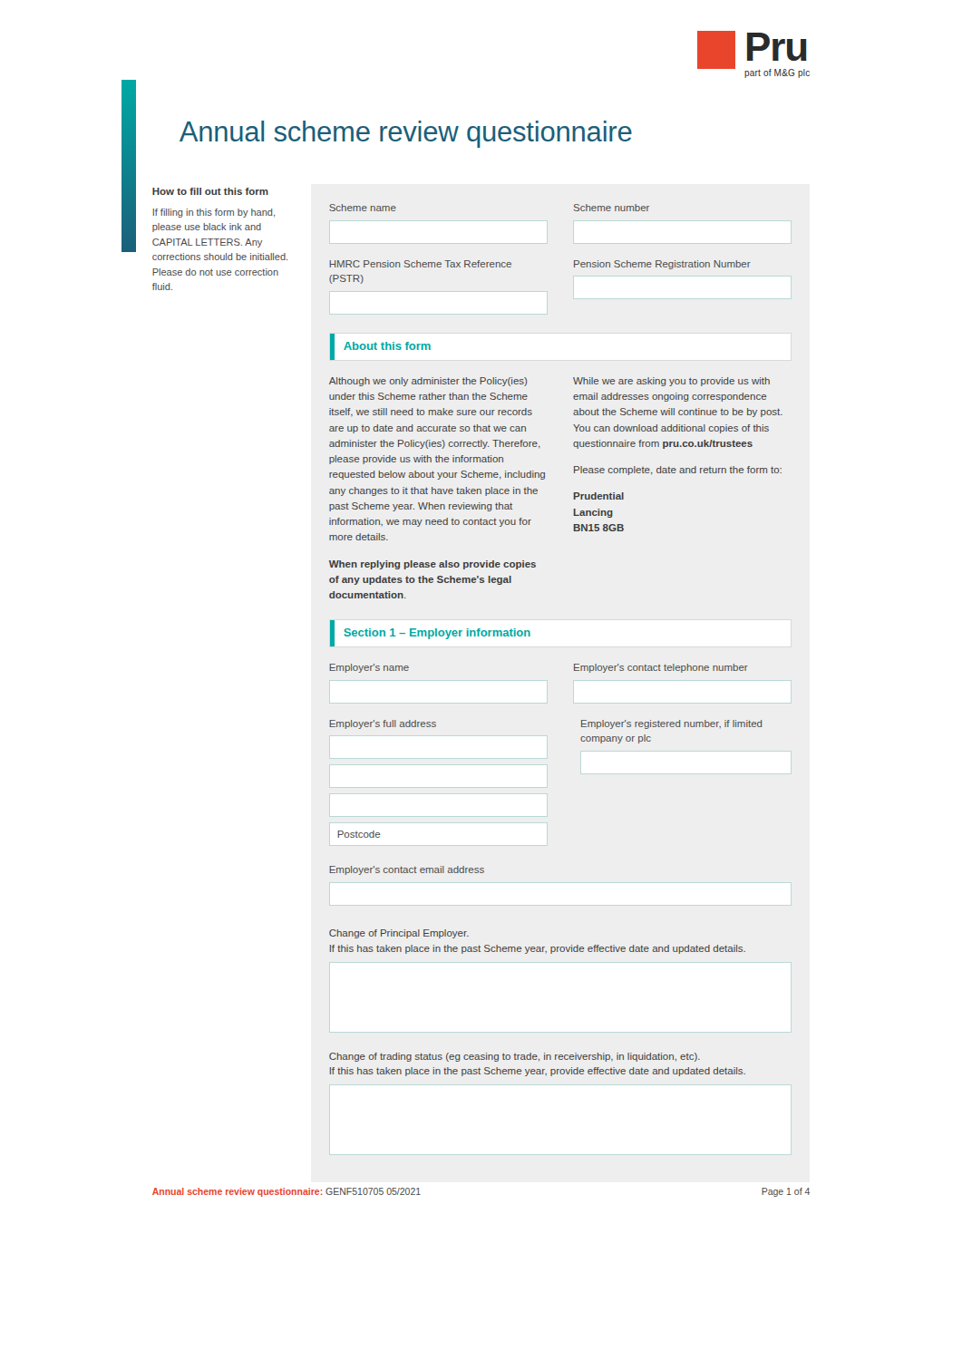Pru
part of M&G plc
Annual scheme review questionnaire
How to fill out this form
If filling in this form by hand, please use black ink and CAPITAL LETTERS. Any corrections should be initialled. Please do not use correction fluid.
Scheme name
Scheme number
HMRC Pension Scheme Tax Reference (PSTR)
Pension Scheme Registration Number
About this form
Although we only administer the Policy(ies) under this Scheme rather than the Scheme itself, we still need to make sure our records are up to date and accurate so that we can administer the Policy(ies) correctly. Therefore, please provide us with the information requested below about your Scheme, including any changes to it that have taken place in the past Scheme year. When reviewing that information, we may need to contact you for more details.
When replying please also provide copies of any updates to the Scheme's legal documentation.
While we are asking you to provide us with email addresses ongoing correspondence about the Scheme will continue to be by post. You can download additional copies of this questionnaire from pru.co.uk/trustees
Please complete, date and return the form to:
Prudential
Lancing
BN15 8GB
Section 1 – Employer information
Employer's name
Employer's contact telephone number
Employer's full address
Postcode
Employer's registered number, if limited company or plc
Employer's contact email address
Change of Principal Employer.
If this has taken place in the past Scheme year, provide effective date and updated details.
Change of trading status (eg ceasing to trade, in receivership, in liquidation, etc).
If this has taken place in the past Scheme year, provide effective date and updated details.
Annual scheme review questionnaire: GENF510705 05/2021
Page 1 of 4